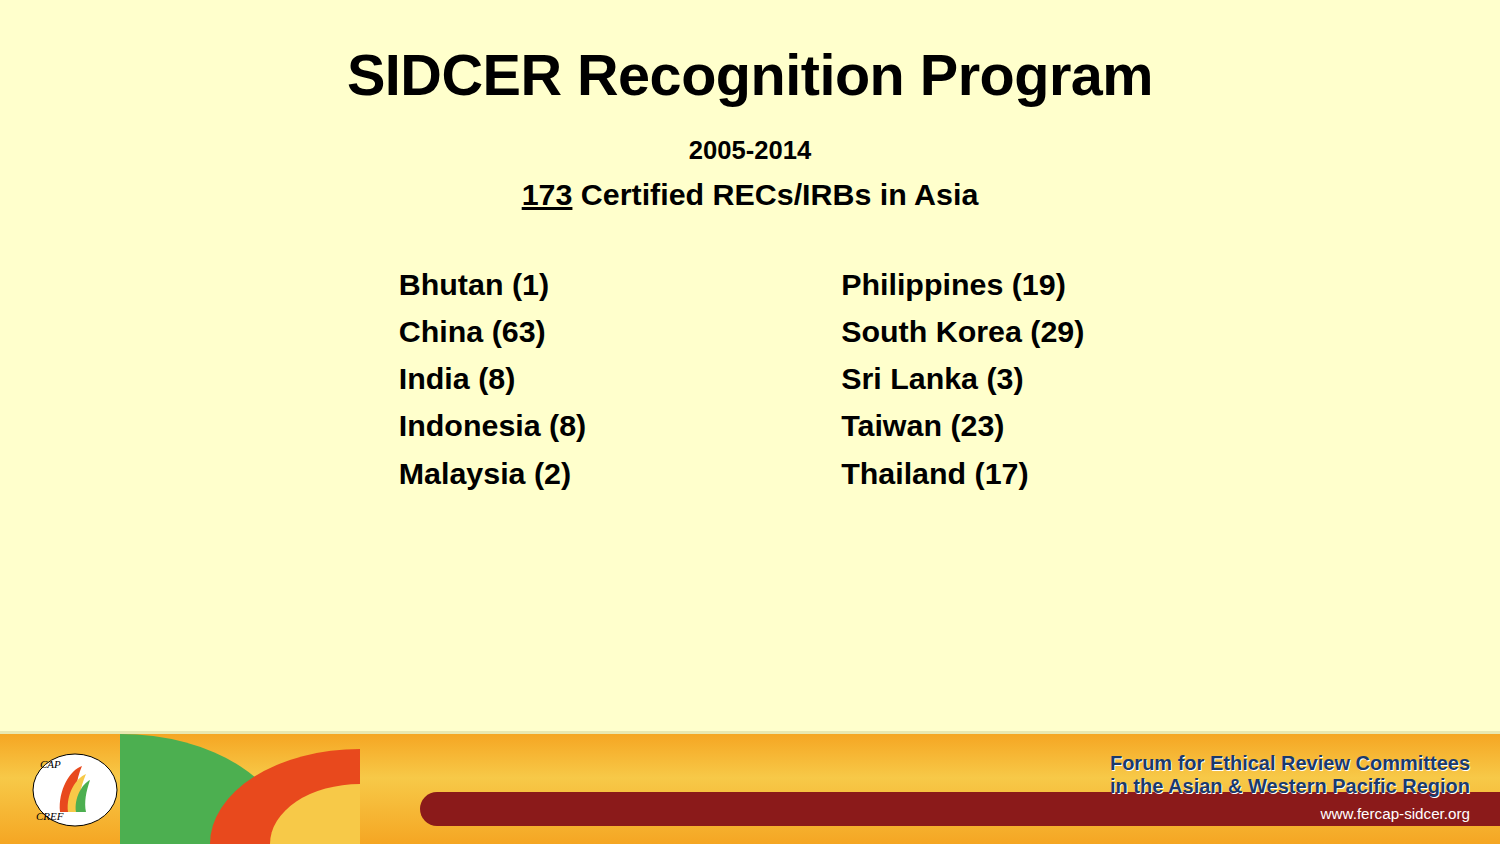SIDCER Recognition Program
2005-2014
173 Certified RECs/IRBs in Asia
Bhutan (1)
China (63)
India (8)
Indonesia (8)
Malaysia (2)
Philippines (19)
South Korea (29)
Sri Lanka (3)
Taiwan (23)
Thailand (17)
Forum for Ethical Review Committees
in the Asian & Western Pacific Region
www.fercap-sidcer.org
CAP CREF